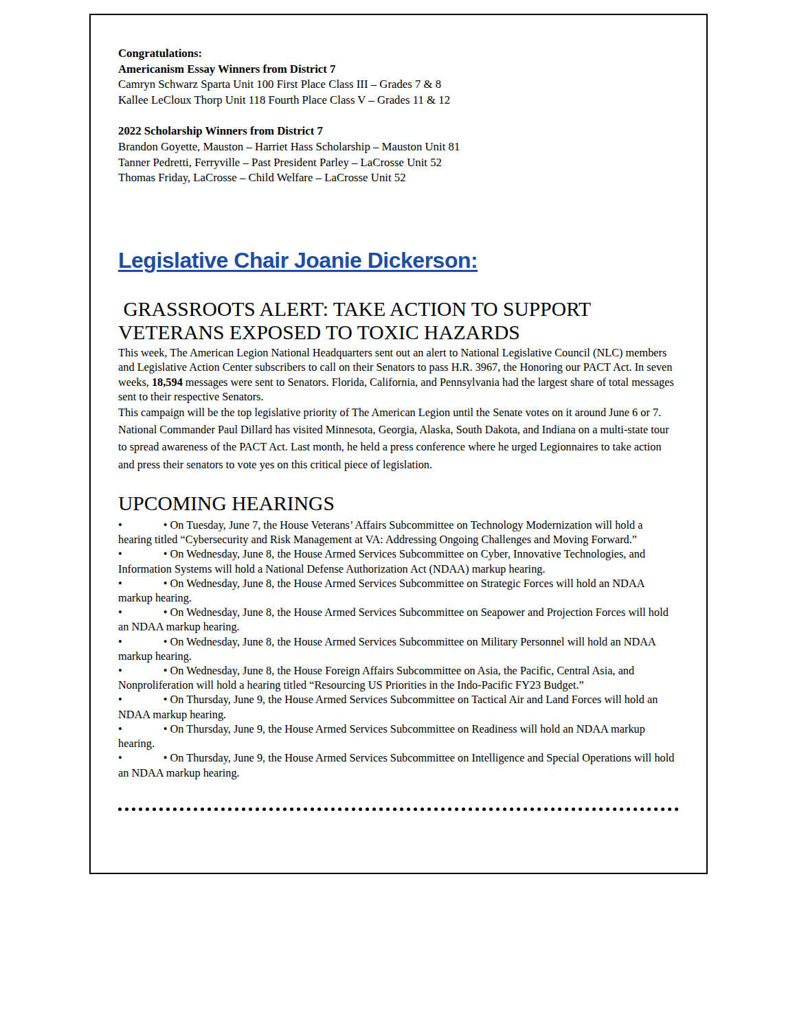Congratulations:
Americanism Essay Winners from District 7
Camryn Schwarz Sparta Unit 100 First Place Class III – Grades 7 & 8
Kallee LeCloux Thorp Unit 118 Fourth Place Class V – Grades 11 & 12
2022 Scholarship Winners from District 7
Brandon Goyette, Mauston – Harriet Hass Scholarship – Mauston Unit 81
Tanner Pedretti, Ferryville – Past President Parley – LaCrosse Unit 52
Thomas Friday, LaCrosse – Child Welfare – LaCrosse Unit 52
Legislative Chair Joanie Dickerson:
GRASSROOTS ALERT: TAKE ACTION TO SUPPORT VETERANS EXPOSED TO TOXIC HAZARDS
This week, The American Legion National Headquarters sent out an alert to National Legislative Council (NLC) members and Legislative Action Center subscribers to call on their Senators to pass H.R. 3967, the Honoring our PACT Act. In seven weeks, 18,594 messages were sent to Senators. Florida, California, and Pennsylvania had the largest share of total messages sent to their respective Senators.
This campaign will be the top legislative priority of The American Legion until the Senate votes on it around June 6 or 7. National Commander Paul Dillard has visited Minnesota, Georgia, Alaska, South Dakota, and Indiana on a multi-state tour to spread awareness of the PACT Act. Last month, he held a press conference where he urged Legionnaires to take action and press their senators to vote yes on this critical piece of legislation.
UPCOMING HEARINGS
• • On Tuesday, June 7, the House Veterans’ Affairs Subcommittee on Technology Modernization will hold a hearing titled “Cybersecurity and Risk Management at VA: Addressing Ongoing Challenges and Moving Forward.”
• • On Wednesday, June 8, the House Armed Services Subcommittee on Cyber, Innovative Technologies, and Information Systems will hold a National Defense Authorization Act (NDAA) markup hearing.
• • On Wednesday, June 8, the House Armed Services Subcommittee on Strategic Forces will hold an NDAA markup hearing.
• • On Wednesday, June 8, the House Armed Services Subcommittee on Seapower and Projection Forces will hold an NDAA markup hearing.
• • On Wednesday, June 8, the House Armed Services Subcommittee on Military Personnel will hold an NDAA markup hearing.
• • On Wednesday, June 8, the House Foreign Affairs Subcommittee on Asia, the Pacific, Central Asia, and Nonproliferation will hold a hearing titled “Resourcing US Priorities in the Indo-Pacific FY23 Budget.”
• • On Thursday, June 9, the House Armed Services Subcommittee on Tactical Air and Land Forces will hold an NDAA markup hearing.
• • On Thursday, June 9, the House Armed Services Subcommittee on Readiness will hold an NDAA markup hearing.
• • On Thursday, June 9, the House Armed Services Subcommittee on Intelligence and Special Operations will hold an NDAA markup hearing.